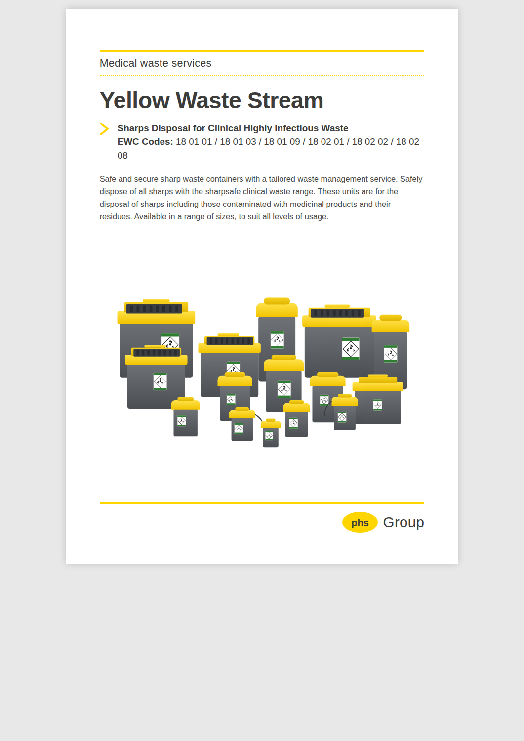Medical waste services
Yellow Waste Stream
Sharps Disposal for Clinical Highly Infectious Waste EWC Codes: 18 01 01 / 18 01 03 / 18 01 09 / 18 02 01 / 18 02 02 / 18 02 08
Safe and secure sharp waste containers with a tailored waste management service. Safely dispose of all sharps with the sharpsafe clinical waste range. These units are for the disposal of sharps including those contaminated with medicinal products and their residues. Available in a range of sizes, to suit all levels of usage.
Range of yellow-lidded sharps disposal containers A grouped arrangement of grey sharps containers with yellow lids in many sizes, each bearing a biohazard warning label.
phs Group